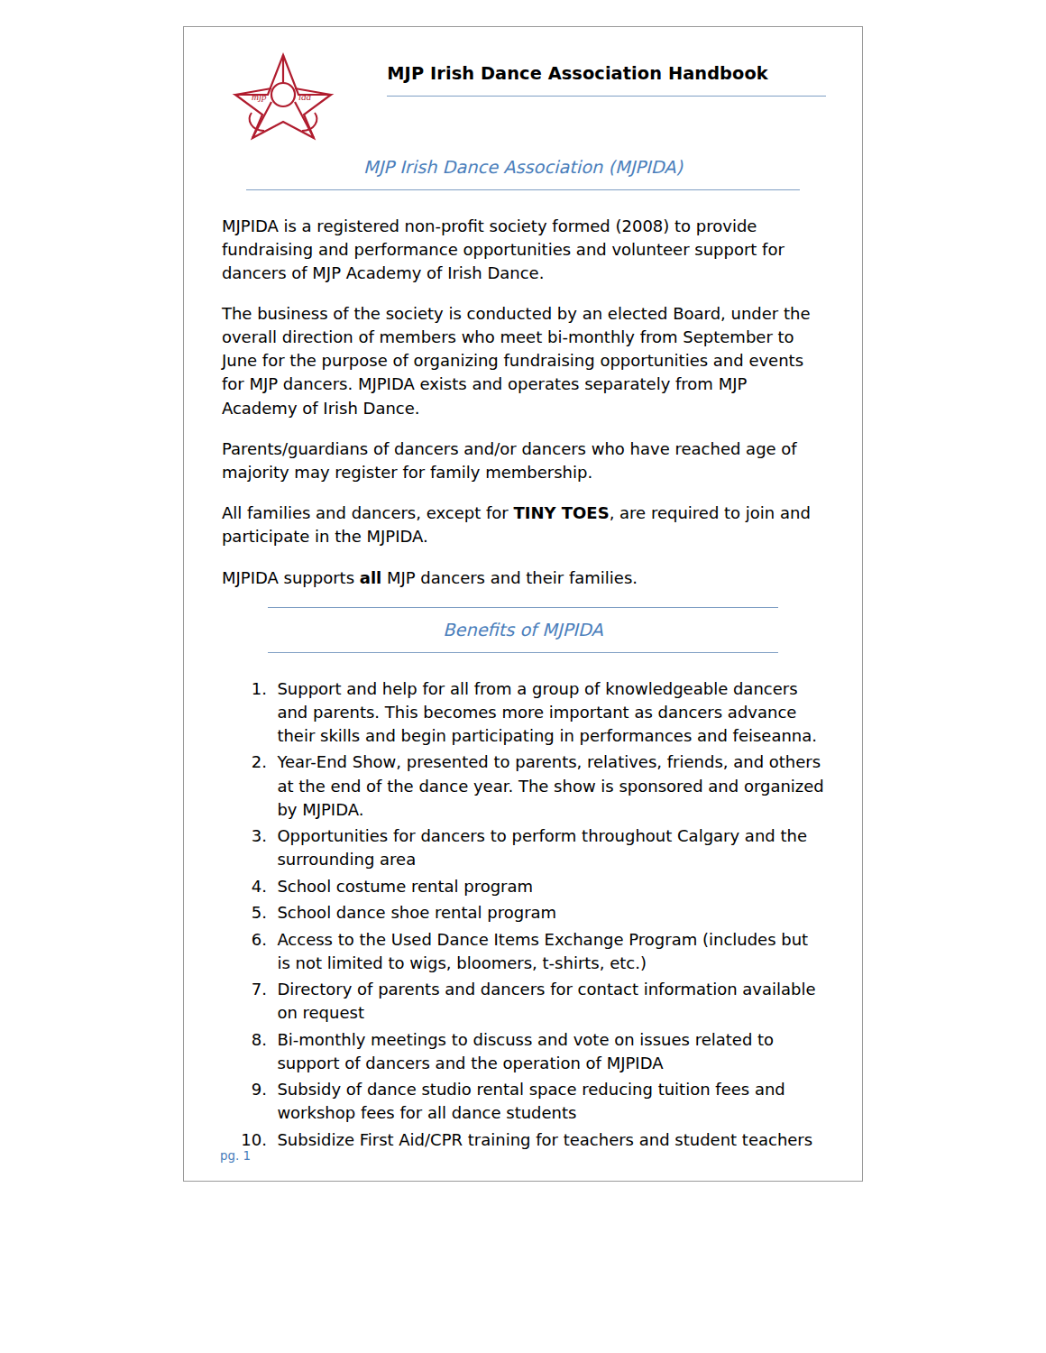mjp ida
MJP Irish Dance Association Handbook
MJP Irish Dance Association (MJPIDA)
MJPIDA is a registered non-profit society formed (2008) to provide fundraising and performance opportunities and volunteer support for dancers of MJP Academy of Irish Dance.
The business of the society is conducted by an elected Board, under the overall direction of members who meet bi-monthly from September to June for the purpose of organizing fundraising opportunities and events for MJP dancers. MJPIDA exists and operates separately from MJP Academy of Irish Dance.
Parents/guardians of dancers and/or dancers who have reached age of majority may register for family membership.
All families and dancers, except for TINY TOES, are required to join and participate in the MJPIDA.
MJPIDA supports all MJP dancers and their families.
Benefits of MJPIDA
Support and help for all from a group of knowledgeable dancers and parents. This becomes more important as dancers advance their skills and begin participating in performances and feiseanna.
Year-End Show, presented to parents, relatives, friends, and others at the end of the dance year. The show is sponsored and organized by MJPIDA.
Opportunities for dancers to perform throughout Calgary and the surrounding area
School costume rental program
School dance shoe rental program
Access to the Used Dance Items Exchange Program (includes but is not limited to wigs, bloomers, t-shirts, etc.)
Directory of parents and dancers for contact information available on request
Bi-monthly meetings to discuss and vote on issues related to support of dancers and the operation of MJPIDA
Subsidy of dance studio rental space reducing tuition fees and workshop fees for all dance students
Subsidize First Aid/CPR training for teachers and student teachers
pg. 1